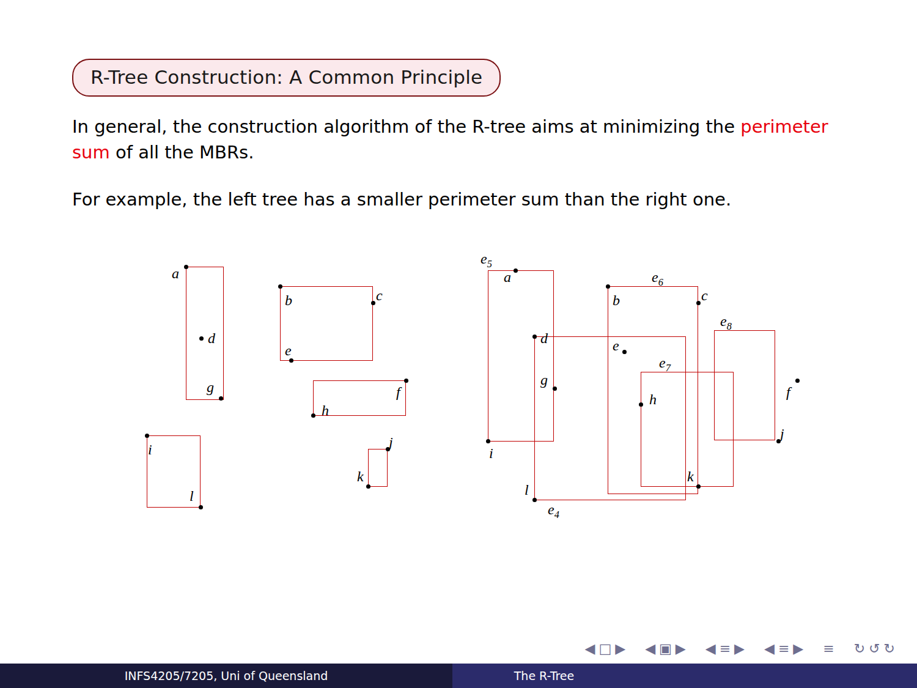R-Tree Construction: A Common Principle
In general, the construction algorithm of the R-tree aims at minimizing the perimeter sum of all the MBRs.
For example, the left tree has a smaller perimeter sum than the right one.
a
d
g
b
c
e
f
h
i
l
j
k
e5
a
i
e6
b
c
e8
f
j
e4
d
e
g
l
e7
h
k
◀□▶ ◀▣▶ ◀≡▶ ◀≡▶ ≡ ↻↺↻
INFS4205/7205, Uni of Queensland
The R-Tree